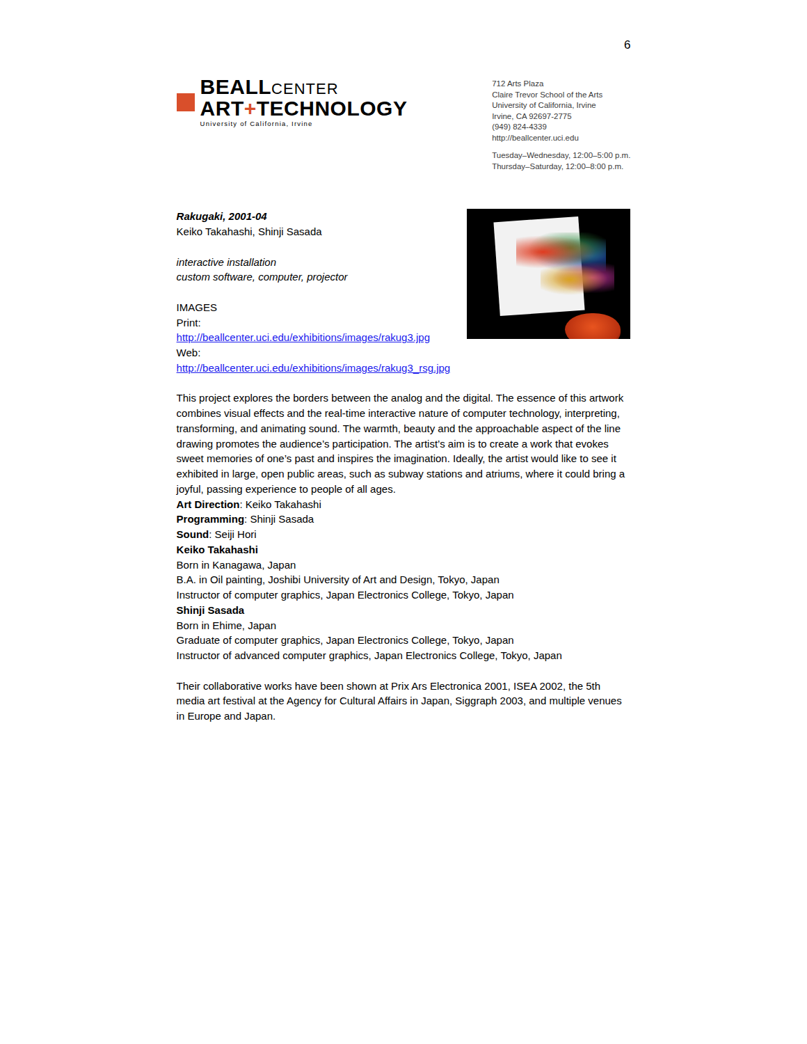6
BEALLCENTER
ART+TECHNOLOGY
University of California, Irvine
712 Arts Plaza
Claire Trevor School of the Arts
University of California, Irvine
Irvine, CA 92697-2775
(949) 824-4339
http://beallcenter.uci.edu
Tuesday–Wednesday, 12:00–5:00 p.m.
Thursday–Saturday, 12:00–8:00 p.m.
Rakugaki, 2001-04
Keiko Takahashi, Shinji Sasada
interactive installation
custom software, computer, projector
IMAGES
Print:
http://beallcenter.uci.edu/exhibitions/images/rakug3.jpg
Web:
http://beallcenter.uci.edu/exhibitions/images/rakug3_rsg.jpg
This project explores the borders between the analog and the digital. The essence of this artwork combines visual effects and the real-time interactive nature of computer technology, interpreting, transforming, and animating sound. The warmth, beauty and the approachable aspect of the line drawing promotes the audience’s participation. The artist’s aim is to create a work that evokes sweet memories of one’s past and inspires the imagination. Ideally, the artist would like to see it exhibited in large, open public areas, such as subway stations and atriums, where it could bring a joyful, passing experience to people of all ages.
Art Direction: Keiko Takahashi
Programming: Shinji Sasada
Sound: Seiji Hori
Keiko Takahashi
Born in Kanagawa, Japan
B.A. in Oil painting, Joshibi University of Art and Design, Tokyo, Japan
Instructor of computer graphics, Japan Electronics College, Tokyo, Japan
Shinji Sasada
Born in Ehime, Japan
Graduate of computer graphics, Japan Electronics College, Tokyo, Japan
Instructor of advanced computer graphics, Japan Electronics College, Tokyo, Japan
Their collaborative works have been shown at Prix Ars Electronica 2001, ISEA 2002, the 5th media art festival at the Agency for Cultural Affairs in Japan, Siggraph 2003, and multiple venues in Europe and Japan.